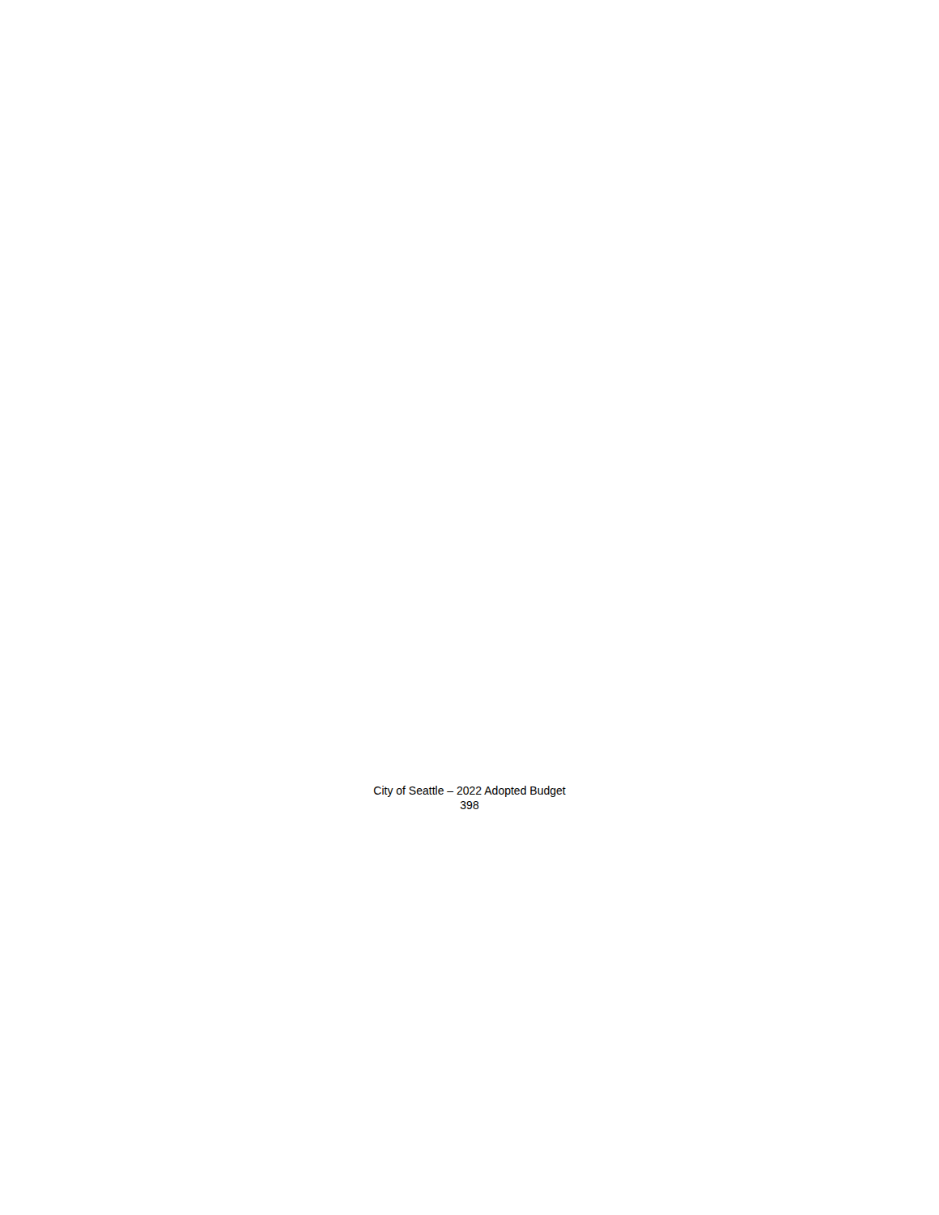City of Seattle – 2022 Adopted Budget 398